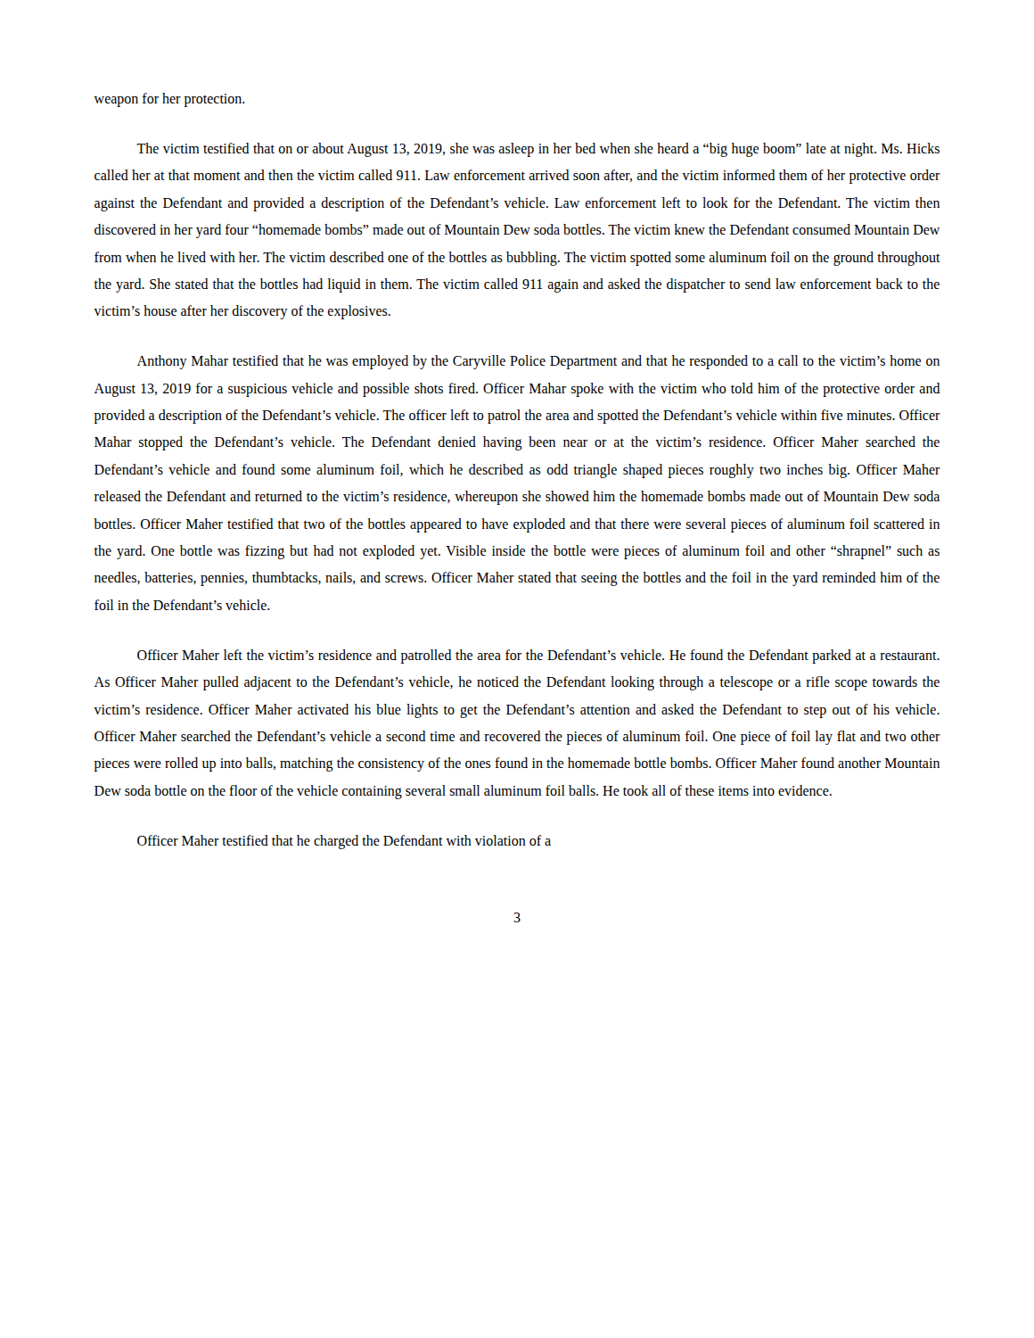weapon for her protection.
The victim testified that on or about August 13, 2019, she was asleep in her bed when she heard a “big huge boom” late at night. Ms. Hicks called her at that moment and then the victim called 911. Law enforcement arrived soon after, and the victim informed them of her protective order against the Defendant and provided a description of the Defendant’s vehicle. Law enforcement left to look for the Defendant. The victim then discovered in her yard four “homemade bombs” made out of Mountain Dew soda bottles. The victim knew the Defendant consumed Mountain Dew from when he lived with her. The victim described one of the bottles as bubbling. The victim spotted some aluminum foil on the ground throughout the yard. She stated that the bottles had liquid in them. The victim called 911 again and asked the dispatcher to send law enforcement back to the victim’s house after her discovery of the explosives.
Anthony Mahar testified that he was employed by the Caryville Police Department and that he responded to a call to the victim’s home on August 13, 2019 for a suspicious vehicle and possible shots fired. Officer Mahar spoke with the victim who told him of the protective order and provided a description of the Defendant’s vehicle. The officer left to patrol the area and spotted the Defendant’s vehicle within five minutes. Officer Mahar stopped the Defendant’s vehicle. The Defendant denied having been near or at the victim’s residence. Officer Maher searched the Defendant’s vehicle and found some aluminum foil, which he described as odd triangle shaped pieces roughly two inches big. Officer Maher released the Defendant and returned to the victim’s residence, whereupon she showed him the homemade bombs made out of Mountain Dew soda bottles. Officer Maher testified that two of the bottles appeared to have exploded and that there were several pieces of aluminum foil scattered in the yard. One bottle was fizzing but had not exploded yet. Visible inside the bottle were pieces of aluminum foil and other “shrapnel” such as needles, batteries, pennies, thumbtacks, nails, and screws. Officer Maher stated that seeing the bottles and the foil in the yard reminded him of the foil in the Defendant’s vehicle.
Officer Maher left the victim’s residence and patrolled the area for the Defendant’s vehicle. He found the Defendant parked at a restaurant. As Officer Maher pulled adjacent to the Defendant’s vehicle, he noticed the Defendant looking through a telescope or a rifle scope towards the victim’s residence. Officer Maher activated his blue lights to get the Defendant’s attention and asked the Defendant to step out of his vehicle. Officer Maher searched the Defendant’s vehicle a second time and recovered the pieces of aluminum foil. One piece of foil lay flat and two other pieces were rolled up into balls, matching the consistency of the ones found in the homemade bottle bombs. Officer Maher found another Mountain Dew soda bottle on the floor of the vehicle containing several small aluminum foil balls. He took all of these items into evidence.
Officer Maher testified that he charged the Defendant with violation of a
3